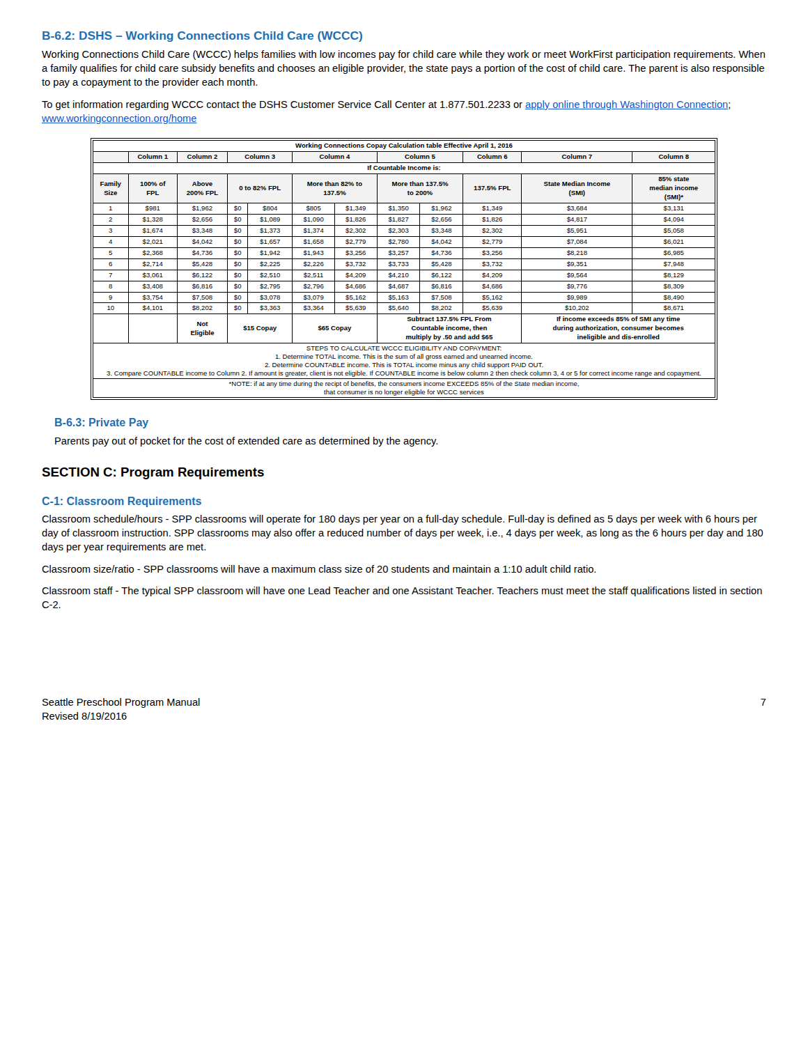B-6.2: DSHS – Working Connections Child Care (WCCC)
Working Connections Child Care (WCCC) helps families with low incomes pay for child care while they work or meet WorkFirst participation requirements. When a family qualifies for child care subsidy benefits and chooses an eligible provider, the state pays a portion of the cost of child care. The parent is also responsible to pay a copayment to the provider each month.
To get information regarding WCCC contact the DSHS Customer Service Call Center at 1.877.501.2233 or apply online through Washington Connection; www.workingconnection.org/home
| Working Connections Copay Calculation table Effective April 1, 2016 |
| | Column 1 | Column 2 | Column 3 | Column 4 | Column 5 | Column 6 | Column 7 | Column 8 |
| If Countable Income is: |
| Family Size | 100% of FPL | Above 200% FPL | 0 to 82% FPL | More than 82% to 137.5% | More than 137.5% to 200% | 137.5% FPL | State Median Income (SMI) | 85% state median income (SMI)* |
| 1 | $981 | $1,962 | $0 | $804 | $805 | $1,349 | $1,350 | $1,962 | $1,349 | $3,684 | $3,131 |
| 2 | $1,328 | $2,656 | $0 | $1,089 | $1,090 | $1,826 | $1,827 | $2,656 | $1,826 | $4,817 | $4,094 |
| 3 | $1,674 | $3,348 | $0 | $1,373 | $1,374 | $2,302 | $2,303 | $3,348 | $2,302 | $5,951 | $5,058 |
| 4 | $2,021 | $4,042 | $0 | $1,657 | $1,658 | $2,779 | $2,780 | $4,042 | $2,779 | $7,084 | $6,021 |
| 5 | $2,368 | $4,736 | $0 | $1,942 | $1,943 | $3,256 | $3,257 | $4,736 | $3,256 | $8,218 | $6,985 |
| 6 | $2,714 | $5,428 | $0 | $2,225 | $2,226 | $3,732 | $3,733 | $5,428 | $3,732 | $9,351 | $7,948 |
| 7 | $3,061 | $6,122 | $0 | $2,510 | $2,511 | $4,209 | $4,210 | $6,122 | $4,209 | $9,564 | $8,129 |
| 8 | $3,408 | $6,816 | $0 | $2,795 | $2,796 | $4,686 | $4,687 | $6,816 | $4,686 | $9,776 | $8,309 |
| 9 | $3,754 | $7,508 | $0 | $3,078 | $3,079 | $5,162 | $5,163 | $7,508 | $5,162 | $9,989 | $8,490 |
| 10 | $4,101 | $8,202 | $0 | $3,363 | $3,364 | $5,639 | $5,640 | $8,202 | $5,639 | $10,202 | $8,671 |
| | | Not Eligible | $15 Copay | $65 Copay | Subtract 137.5% FPL From Countable income, then multiply by .50 and add $65 | If income exceeds 85% of SMI any time during authorization, consumer becomes ineligible and dis-enrolled |
| STEPS TO CALCULATE WCCC ELIGIBILITY AND COPAYMENT: 1. Determine TOTAL income. This is the sum of all gross earned and unearned income. 2. Determine COUNTABLE income. This is TOTAL income minus any child support PAID OUT. 3. Compare COUNTABLE income to Column 2. If amount is greater, client is not eligible. If COUNTABLE income is below column 2 then check column 3, 4 or 5 for correct income range and copayment. |
| *NOTE: if at any time during the recipt of benefits, the consumers income EXCEEDS 85% of the State median income, that consumer is no longer eligible for WCCC services |
B-6.3: Private Pay
Parents pay out of pocket for the cost of extended care as determined by the agency.
SECTION C: Program Requirements
C-1: Classroom Requirements
Classroom schedule/hours - SPP classrooms will operate for 180 days per year on a full-day schedule. Full-day is defined as 5 days per week with 6 hours per day of classroom instruction. SPP classrooms may also offer a reduced number of days per week, i.e., 4 days per week, as long as the 6 hours per day and 180 days per year requirements are met.
Classroom size/ratio - SPP classrooms will have a maximum class size of 20 students and maintain a 1:10 adult child ratio.
Classroom staff - The typical SPP classroom will have one Lead Teacher and one Assistant Teacher. Teachers must meet the staff qualifications listed in section C-2.
Seattle Preschool Program Manual
Revised 8/19/2016 7